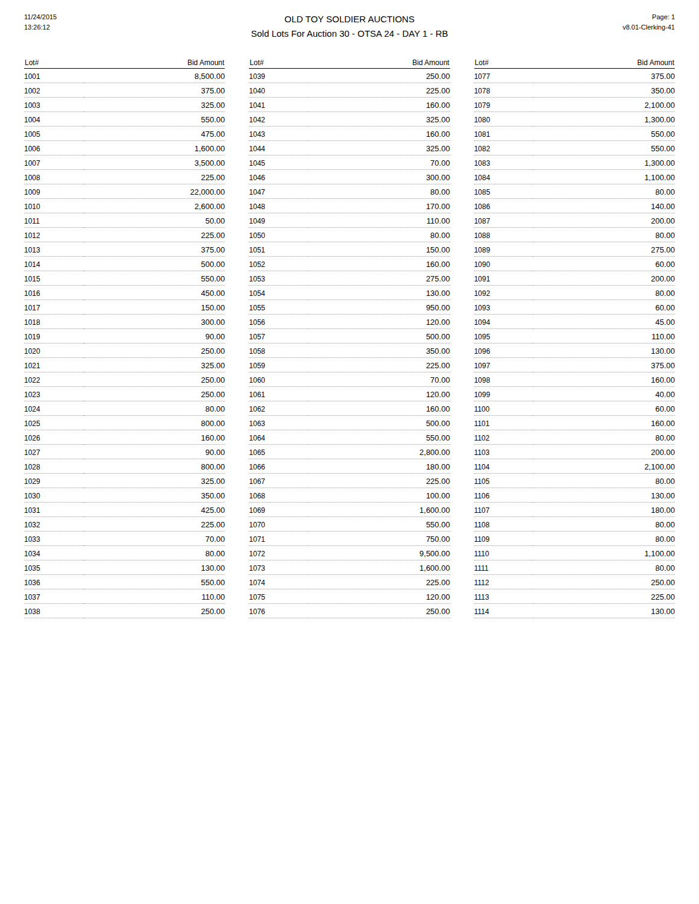11/24/2015
13:26:12
Page: 1
v8.01-Clerking-41
OLD TOY SOLDIER AUCTIONS
Sold Lots For Auction 30 - OTSA 24 - DAY 1 - RB
| Lot# | Bid Amount |
| --- | --- |
| 1001 | 8,500.00 |
| 1002 | 375.00 |
| 1003 | 325.00 |
| 1004 | 550.00 |
| 1005 | 475.00 |
| 1006 | 1,600.00 |
| 1007 | 3,500.00 |
| 1008 | 225.00 |
| 1009 | 22,000.00 |
| 1010 | 2,600.00 |
| 1011 | 50.00 |
| 1012 | 225.00 |
| 1013 | 375.00 |
| 1014 | 500.00 |
| 1015 | 550.00 |
| 1016 | 450.00 |
| 1017 | 150.00 |
| 1018 | 300.00 |
| 1019 | 90.00 |
| 1020 | 250.00 |
| 1021 | 325.00 |
| 1022 | 250.00 |
| 1023 | 250.00 |
| 1024 | 80.00 |
| 1025 | 800.00 |
| 1026 | 160.00 |
| 1027 | 90.00 |
| 1028 | 800.00 |
| 1029 | 325.00 |
| 1030 | 350.00 |
| 1031 | 425.00 |
| 1032 | 225.00 |
| 1033 | 70.00 |
| 1034 | 80.00 |
| 1035 | 130.00 |
| 1036 | 550.00 |
| 1037 | 110.00 |
| 1038 | 250.00 |
| Lot# | Bid Amount |
| --- | --- |
| 1039 | 250.00 |
| 1040 | 225.00 |
| 1041 | 160.00 |
| 1042 | 325.00 |
| 1043 | 160.00 |
| 1044 | 325.00 |
| 1045 | 70.00 |
| 1046 | 300.00 |
| 1047 | 80.00 |
| 1048 | 170.00 |
| 1049 | 110.00 |
| 1050 | 80.00 |
| 1051 | 150.00 |
| 1052 | 160.00 |
| 1053 | 275.00 |
| 1054 | 130.00 |
| 1055 | 950.00 |
| 1056 | 120.00 |
| 1057 | 500.00 |
| 1058 | 350.00 |
| 1059 | 225.00 |
| 1060 | 70.00 |
| 1061 | 120.00 |
| 1062 | 160.00 |
| 1063 | 500.00 |
| 1064 | 550.00 |
| 1065 | 2,800.00 |
| 1066 | 180.00 |
| 1067 | 225.00 |
| 1068 | 100.00 |
| 1069 | 1,600.00 |
| 1070 | 550.00 |
| 1071 | 750.00 |
| 1072 | 9,500.00 |
| 1073 | 1,600.00 |
| 1074 | 225.00 |
| 1075 | 120.00 |
| 1076 | 250.00 |
| Lot# | Bid Amount |
| --- | --- |
| 1077 | 375.00 |
| 1078 | 350.00 |
| 1079 | 2,100.00 |
| 1080 | 1,300.00 |
| 1081 | 550.00 |
| 1082 | 550.00 |
| 1083 | 1,300.00 |
| 1084 | 1,100.00 |
| 1085 | 80.00 |
| 1086 | 140.00 |
| 1087 | 200.00 |
| 1088 | 80.00 |
| 1089 | 275.00 |
| 1090 | 60.00 |
| 1091 | 200.00 |
| 1092 | 80.00 |
| 1093 | 60.00 |
| 1094 | 45.00 |
| 1095 | 110.00 |
| 1096 | 130.00 |
| 1097 | 375.00 |
| 1098 | 160.00 |
| 1099 | 40.00 |
| 1100 | 60.00 |
| 1101 | 160.00 |
| 1102 | 80.00 |
| 1103 | 200.00 |
| 1104 | 2,100.00 |
| 1105 | 80.00 |
| 1106 | 130.00 |
| 1107 | 180.00 |
| 1108 | 80.00 |
| 1109 | 80.00 |
| 1110 | 1,100.00 |
| 1111 | 80.00 |
| 1112 | 250.00 |
| 1113 | 225.00 |
| 1114 | 130.00 |